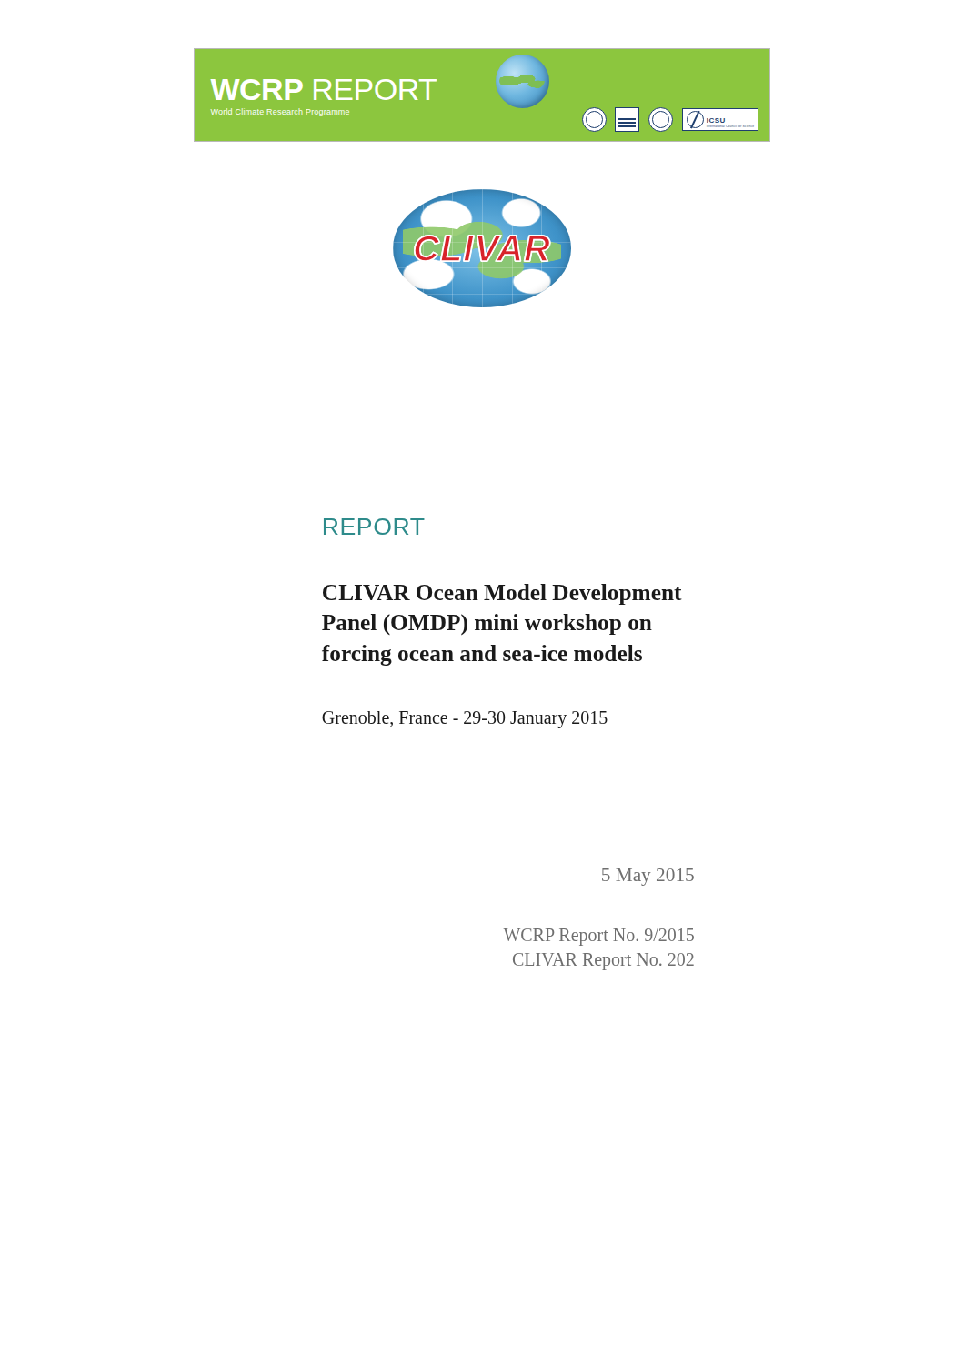WCRP REPORT
World Climate Research Programme
ICSU International Council for Science
CLIVAR
REPORT
CLIVAR Ocean Model Development Panel (OMDP) mini workshop on forcing ocean and sea-ice models
Grenoble, France - 29-30 January 2015
5 May 2015
WCRP Report No. 9/2015
CLIVAR Report No. 202